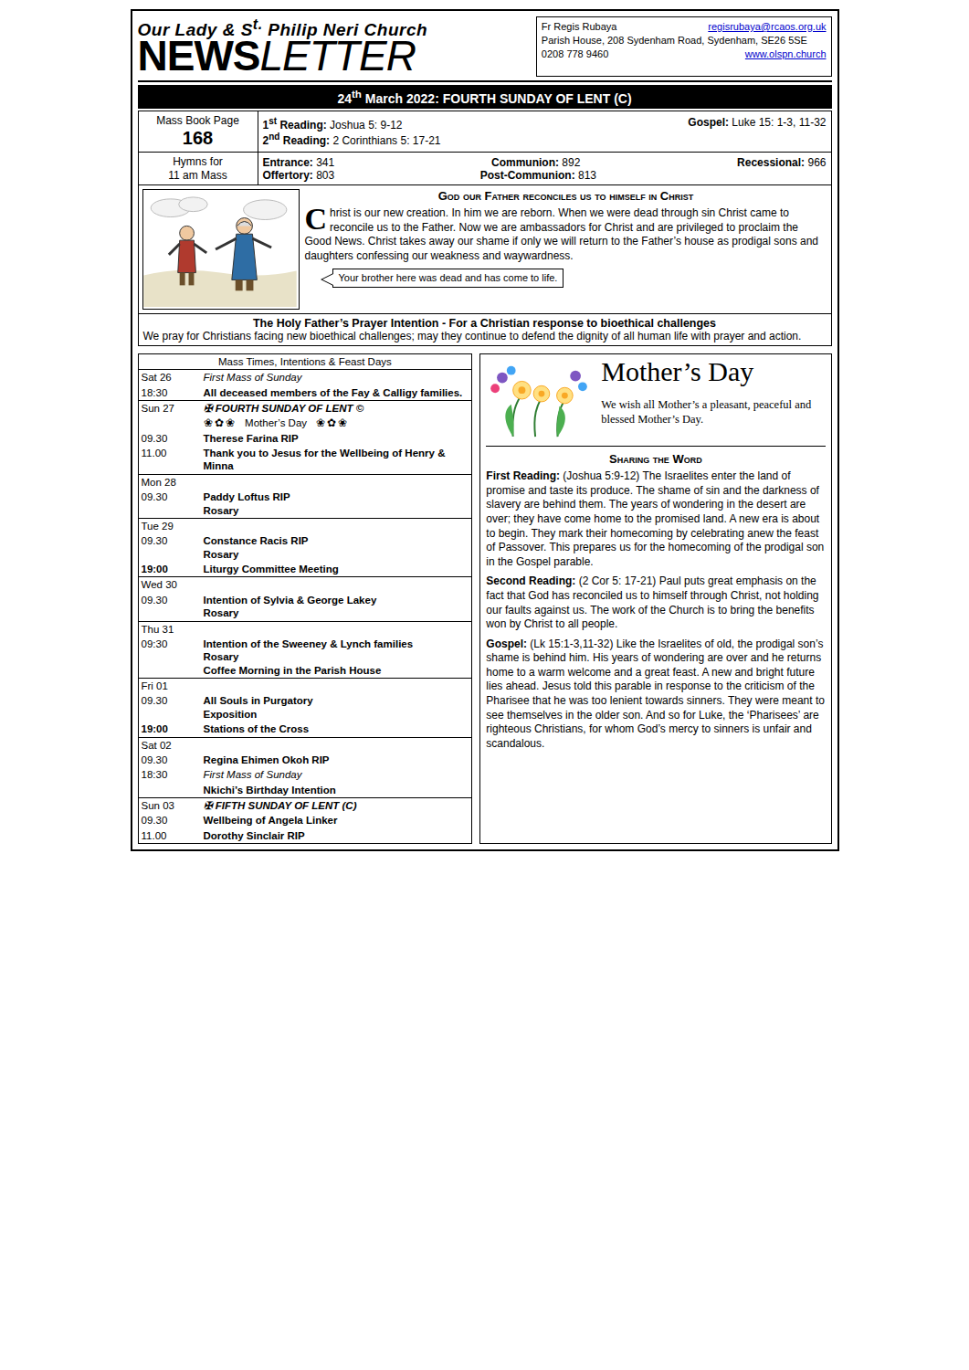Our Lady & St. Philip Neri Church
NEWSLETTER
Fr Regis Rubaya regisrubaya@rcaos.org.uk
Parish House, 208 Sydenham Road, Sydenham, SE26 5SE
0208 778 9460 www.olspn.church
24th March 2022: FOURTH SUNDAY OF LENT (C)
| Mass Book Page 168 | 1 st Reading: Joshua 5: 9-12 Gospel: Luke 15: 1-3, 11-32 2 nd Reading: 2 Corinthians 5: 17-21 |
| Hymns for 11 am Mass | Entrance: 341 Communion: 892 Recessional: 966 Offertory: 803 Post-Communion: 813 Recessional: 966 |
God our Father reconciles us to himself in Christ
Christ is our new creation. In him we are reborn. When we were dead through sin Christ came to reconcile us to the Father. Now we are ambassadors for Christ and are privileged to proclaim the Good News. Christ takes away our shame if only we will return to the Father’s house as prodigal sons and daughters confessing our weakness and waywardness.
Your brother here was dead and has come to life.
The Holy Father’s Prayer Intention - For a Christian response to bioethical challenges
We pray for Christians facing new bioethical challenges; may they continue to defend the dignity of all human life with prayer and action.
Mass Times, Intentions & Feast Days
| Sat 26 | First Mass of Sunday |
| 18:30 | All deceased members of the Fay & Calligy families. |
| Sun 27 | ✠ FOURTH SUNDAY OF LENT © |
| | ❀✿❀ Mother’s Day ❀✿❀ |
| 09.30 | Therese Farina RIP |
| 11.00 | Thank you to Jesus for the Wellbeing of Henry & Minna |
| Mon 28 | |
| 09.30 | Paddy Loftus RIP Rosary |
| Tue 29 | |
| 09.30 | Constance Racis RIP Rosary |
| 19:00 | Liturgy Committee Meeting |
| Wed 30 | |
| 09.30 | Intention of Sylvia & George Lakey Rosary |
| Thu 31 | |
| 09:30 | Intention of the Sweeney & Lynch families Rosary Coffee Morning in the Parish House |
| Fri 01 | |
| 09.30 | All Souls in Purgatory Exposition |
| 19:00 | Stations of the Cross |
| Sat 02 | |
| 09.30 | Regina Ehimen Okoh RIP |
| 18:30 | First Mass of Sunday |
| | Nkichi’s Birthday Intention |
| Sun 03 | ✠ FIFTH SUNDAY OF LENT (C) |
| 09.30 | Wellbeing of Angela Linker |
| 11.00 | Dorothy Sinclair RIP |
Mother’s Day
We wish all Mother’s a pleasant, peaceful and blessed Mother’s Day.
Sharing the Word
First Reading: (Joshua 5:9-12) The Israelites enter the land of promise and taste its produce. The shame of sin and the darkness of slavery are behind them. The years of wondering in the desert are over; they have come home to the promised land. A new era is about to begin. They mark their homecoming by celebrating anew the feast of Passover. This prepares us for the homecoming of the prodigal son in the Gospel parable.
Second Reading: (2 Cor 5: 17-21) Paul puts great emphasis on the fact that God has reconciled us to himself through Christ, not holding our faults against us. The work of the Church is to bring the benefits won by Christ to all people.
Gospel: (Lk 15:1-3,11-32) Like the Israelites of old, the prodigal son’s shame is behind him. His years of wondering are over and he returns home to a warm welcome and a great feast. A new and bright future lies ahead. Jesus told this parable in response to the criticism of the Pharisee that he was too lenient towards sinners. They were meant to see themselves in the older son. And so for Luke, the ‘Pharisees’ are righteous Christians, for whom God’s mercy to sinners is unfair and scandalous.